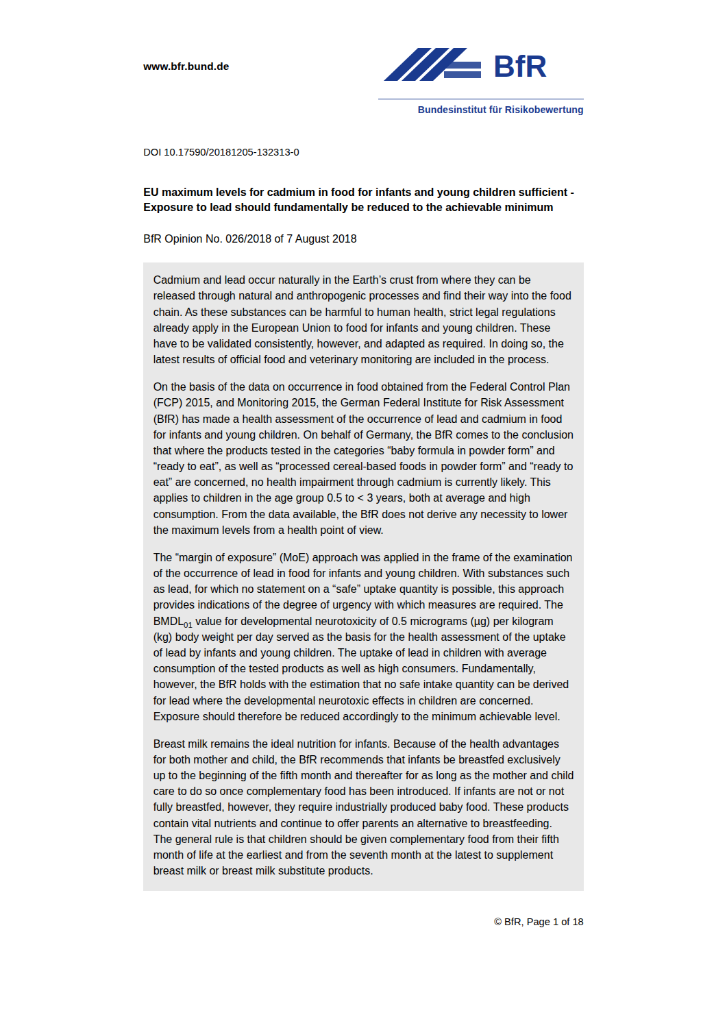www.bfr.bund.de
BfR
Bundesinstitut für Risikobewertung
DOI 10.17590/20181205-132313-0
EU maximum levels for cadmium in food for infants and young children sufficient -
Exposure to lead should fundamentally be reduced to the achievable minimum
BfR Opinion No. 026/2018 of 7 August 2018
Cadmium and lead occur naturally in the Earth’s crust from where they can be released through natural and anthropogenic processes and find their way into the food chain. As these substances can be harmful to human health, strict legal regulations already apply in the European Union to food for infants and young children. These have to be validated consistently, however, and adapted as required. In doing so, the latest results of official food and veterinary monitoring are included in the process.
On the basis of the data on occurrence in food obtained from the Federal Control Plan (FCP) 2015, and Monitoring 2015, the German Federal Institute for Risk Assessment (BfR) has made a health assessment of the occurrence of lead and cadmium in food for infants and young children. On behalf of Germany, the BfR comes to the conclusion that where the products tested in the categories “baby formula in powder form” and “ready to eat”, as well as “processed cereal-based foods in powder form” and “ready to eat” are concerned, no health impairment through cadmium is currently likely. This applies to children in the age group 0.5 to < 3 years, both at average and high consumption. From the data available, the BfR does not derive any necessity to lower the maximum levels from a health point of view.
The “margin of exposure” (MoE) approach was applied in the frame of the examination of the occurrence of lead in food for infants and young children. With substances such as lead, for which no statement on a “safe” uptake quantity is possible, this approach provides indications of the degree of urgency with which measures are required. The BMDL01 value for developmental neurotoxicity of 0.5 micrograms (µg) per kilogram (kg) body weight per day served as the basis for the health assessment of the uptake of lead by infants and young children. The uptake of lead in children with average consumption of the tested products as well as high consumers. Fundamentally, however, the BfR holds with the estimation that no safe intake quantity can be derived for lead where the developmental neurotoxic effects in children are concerned. Exposure should therefore be reduced accordingly to the minimum achievable level.
Breast milk remains the ideal nutrition for infants. Because of the health advantages for both mother and child, the BfR recommends that infants be breastfed exclusively up to the beginning of the fifth month and thereafter for as long as the mother and child care to do so once complementary food has been introduced. If infants are not or not fully breastfed, however, they require industrially produced baby food. These products contain vital nutrients and continue to offer parents an alternative to breastfeeding. The general rule is that children should be given complementary food from their fifth month of life at the earliest and from the seventh month at the latest to supplement breast milk or breast milk substitute products.
© BfR, Page 1 of 18